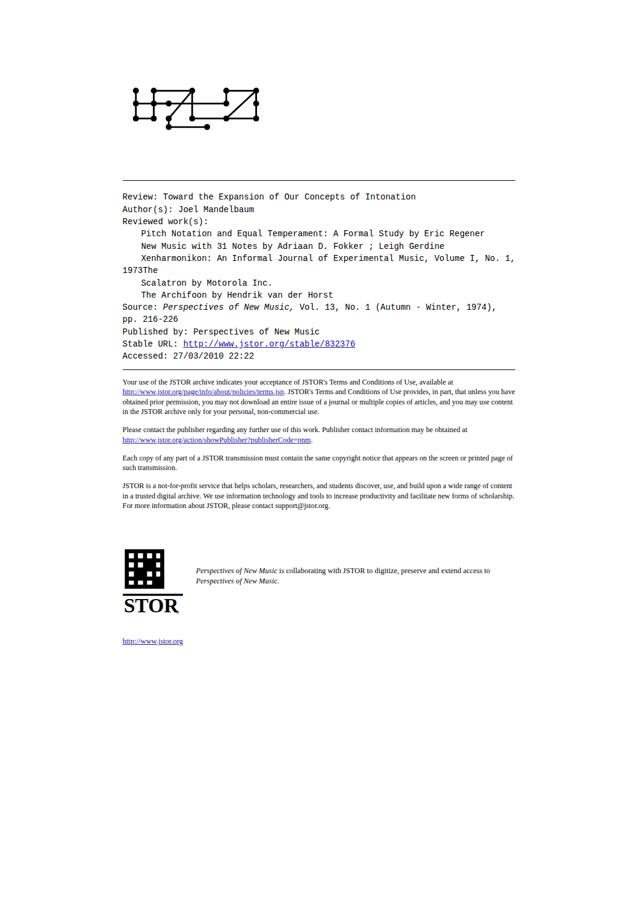Review: Toward the Expansion of Our Concepts of Intonation
Author(s): Joel Mandelbaum
Reviewed work(s):
Pitch Notation and Equal Temperament: A Formal Study by Eric Regener
New Music with 31 Notes by Adriaan D. Fokker ; Leigh Gerdine
Xenharmonikon: An Informal Journal of Experimental Music, Volume I, No. 1, 1973The
Scalatron by Motorola Inc.
The Archifoon by Hendrik van der Horst
Source: Perspectives of New Music, Vol. 13, No. 1 (Autumn - Winter, 1974), pp. 216-226
Published by: Perspectives of New Music
Stable URL: http://www.jstor.org/stable/832376
Accessed: 27/03/2010 22:22
Your use of the JSTOR archive indicates your acceptance of JSTOR's Terms and Conditions of Use, available at http://www.jstor.org/page/info/about/policies/terms.jsp. JSTOR's Terms and Conditions of Use provides, in part, that unless you have obtained prior permission, you may not download an entire issue of a journal or multiple copies of articles, and you may use content in the JSTOR archive only for your personal, non-commercial use.
Please contact the publisher regarding any further use of this work. Publisher contact information may be obtained at http://www.jstor.org/action/showPublisher?publisherCode=pnm.
Each copy of any part of a JSTOR transmission must contain the same copyright notice that appears on the screen or printed page of such transmission.
JSTOR is a not-for-profit service that helps scholars, researchers, and students discover, use, and build upon a wide range of content in a trusted digital archive. We use information technology and tools to increase productivity and facilitate new forms of scholarship. For more information about JSTOR, please contact support@jstor.org.
STOR ®
Perspectives of New Music is collaborating with JSTOR to digitize, preserve and extend access to Perspectives of New Music.
http://www.jstor.org